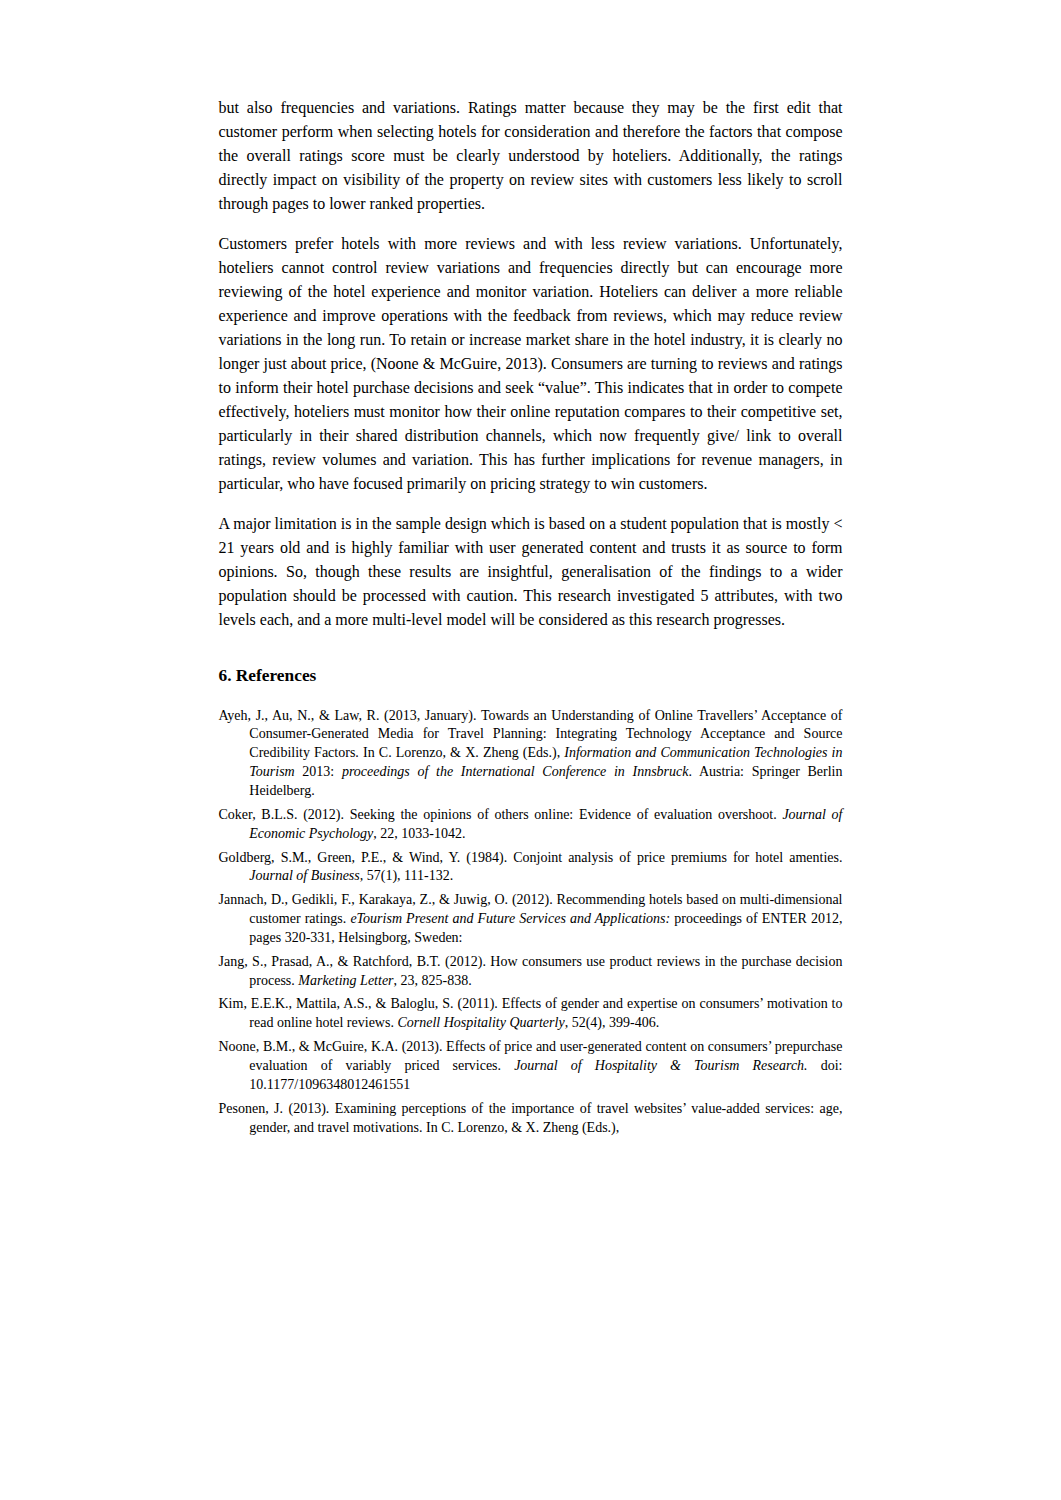but also frequencies and variations. Ratings matter because they may be the first edit that customer perform when selecting hotels for consideration and therefore the factors that compose the overall ratings score must be clearly understood by hoteliers. Additionally, the ratings directly impact on visibility of the property on review sites with customers less likely to scroll through pages to lower ranked properties.
Customers prefer hotels with more reviews and with less review variations. Unfortunately, hoteliers cannot control review variations and frequencies directly but can encourage more reviewing of the hotel experience and monitor variation. Hoteliers can deliver a more reliable experience and improve operations with the feedback from reviews, which may reduce review variations in the long run. To retain or increase market share in the hotel industry, it is clearly no longer just about price, (Noone & McGuire, 2013). Consumers are turning to reviews and ratings to inform their hotel purchase decisions and seek “value”. This indicates that in order to compete effectively, hoteliers must monitor how their online reputation compares to their competitive set, particularly in their shared distribution channels, which now frequently give/ link to overall ratings, review volumes and variation. This has further implications for revenue managers, in particular, who have focused primarily on pricing strategy to win customers.
A major limitation is in the sample design which is based on a student population that is mostly < 21 years old and is highly familiar with user generated content and trusts it as source to form opinions. So, though these results are insightful, generalisation of the findings to a wider population should be processed with caution. This research investigated 5 attributes, with two levels each, and a more multi-level model will be considered as this research progresses.
6. References
Ayeh, J., Au, N., & Law, R. (2013, January). Towards an Understanding of Online Travellers’ Acceptance of Consumer-Generated Media for Travel Planning: Integrating Technology Acceptance and Source Credibility Factors. In C. Lorenzo, & X. Zheng (Eds.), Information and Communication Technologies in Tourism 2013: proceedings of the International Conference in Innsbruck. Austria: Springer Berlin Heidelberg.
Coker, B.L.S. (2012). Seeking the opinions of others online: Evidence of evaluation overshoot. Journal of Economic Psychology, 22, 1033-1042.
Goldberg, S.M., Green, P.E., & Wind, Y. (1984). Conjoint analysis of price premiums for hotel amenties. Journal of Business, 57(1), 111-132.
Jannach, D., Gedikli, F., Karakaya, Z., & Juwig, O. (2012). Recommending hotels based on multi-dimensional customer ratings. eTourism Present and Future Services and Applications: proceedings of ENTER 2012, pages 320-331, Helsingborg, Sweden:
Jang, S., Prasad, A., & Ratchford, B.T. (2012). How consumers use product reviews in the purchase decision process. Marketing Letter, 23, 825-838.
Kim, E.E.K., Mattila, A.S., & Baloglu, S. (2011). Effects of gender and expertise on consumers’ motivation to read online hotel reviews. Cornell Hospitality Quarterly, 52(4), 399-406.
Noone, B.M., & McGuire, K.A. (2013). Effects of price and user-generated content on consumers’ prepurchase evaluation of variably priced services. Journal of Hospitality & Tourism Research. doi: 10.1177/1096348012461551
Pesonen, J. (2013). Examining perceptions of the importance of travel websites’ value-added services: age, gender, and travel motivations. In C. Lorenzo, & X. Zheng (Eds.),